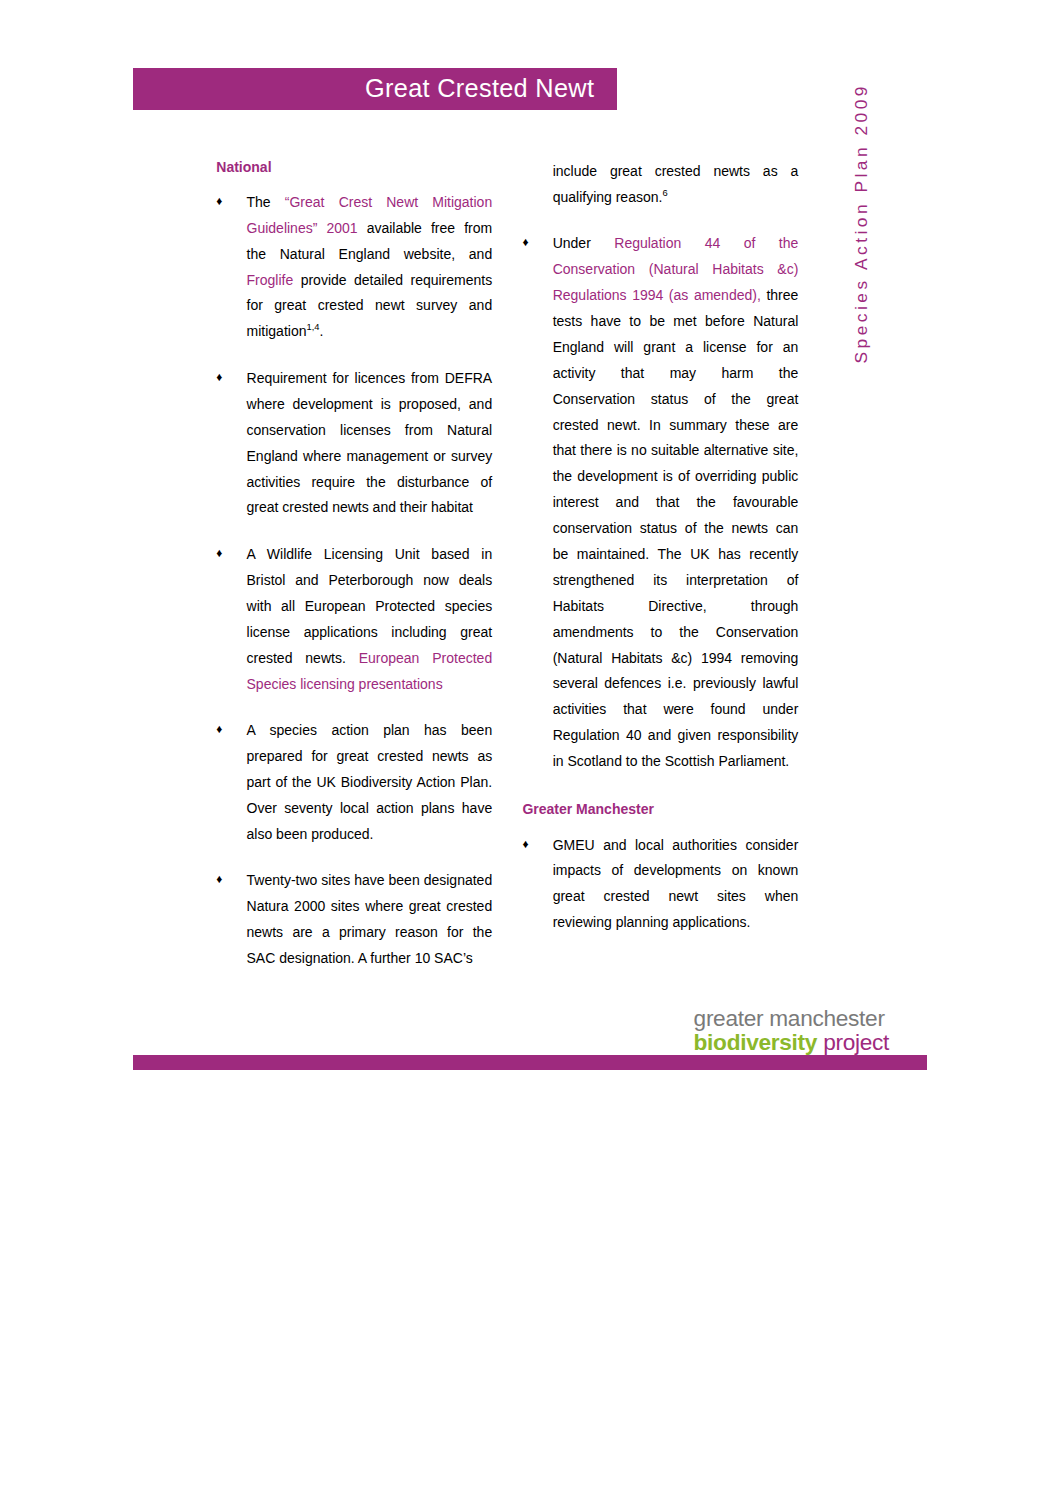Great Crested Newt
Species Action Plan 2009
National
The “Great Crest Newt Mitigation Guidelines” 2001 available free from the Natural England website, and Froglife provide detailed requirements for great crested newt survey and mitigation1,4.
Requirement for licences from DEFRA where development is proposed, and conservation licenses from Natural England where management or survey activities require the disturbance of great crested newts and their habitat
A Wildlife Licensing Unit based in Bristol and Peterborough now deals with all European Protected species license applications including great crested newts. European Protected Species licensing presentations
A species action plan has been prepared for great crested newts as part of the UK Biodiversity Action Plan. Over seventy local action plans have also been produced.
Twenty-two sites have been designated Natura 2000 sites where great crested newts are a primary reason for the SAC designation. A further 10 SAC’s
include great crested newts as a qualifying reason.6
Under Regulation 44 of the Conservation (Natural Habitats &c) Regulations 1994 (as amended), three tests have to be met before Natural England will grant a license for an activity that may harm the Conservation status of the great crested newt. In summary these are that there is no suitable alternative site, the development is of overriding public interest and that the favourable conservation status of the newts can be maintained. The UK has recently strengthened its interpretation of Habitats Directive, through amendments to the Conservation (Natural Habitats &c) 1994 removing several defences i.e. previously lawful activities that were found under Regulation 40 and given responsibility in Scotland to the Scottish Parliament.
Greater Manchester
GMEU and local authorities consider impacts of developments on known great crested newt sites when reviewing planning applications.
greater manchester
biodiversity project